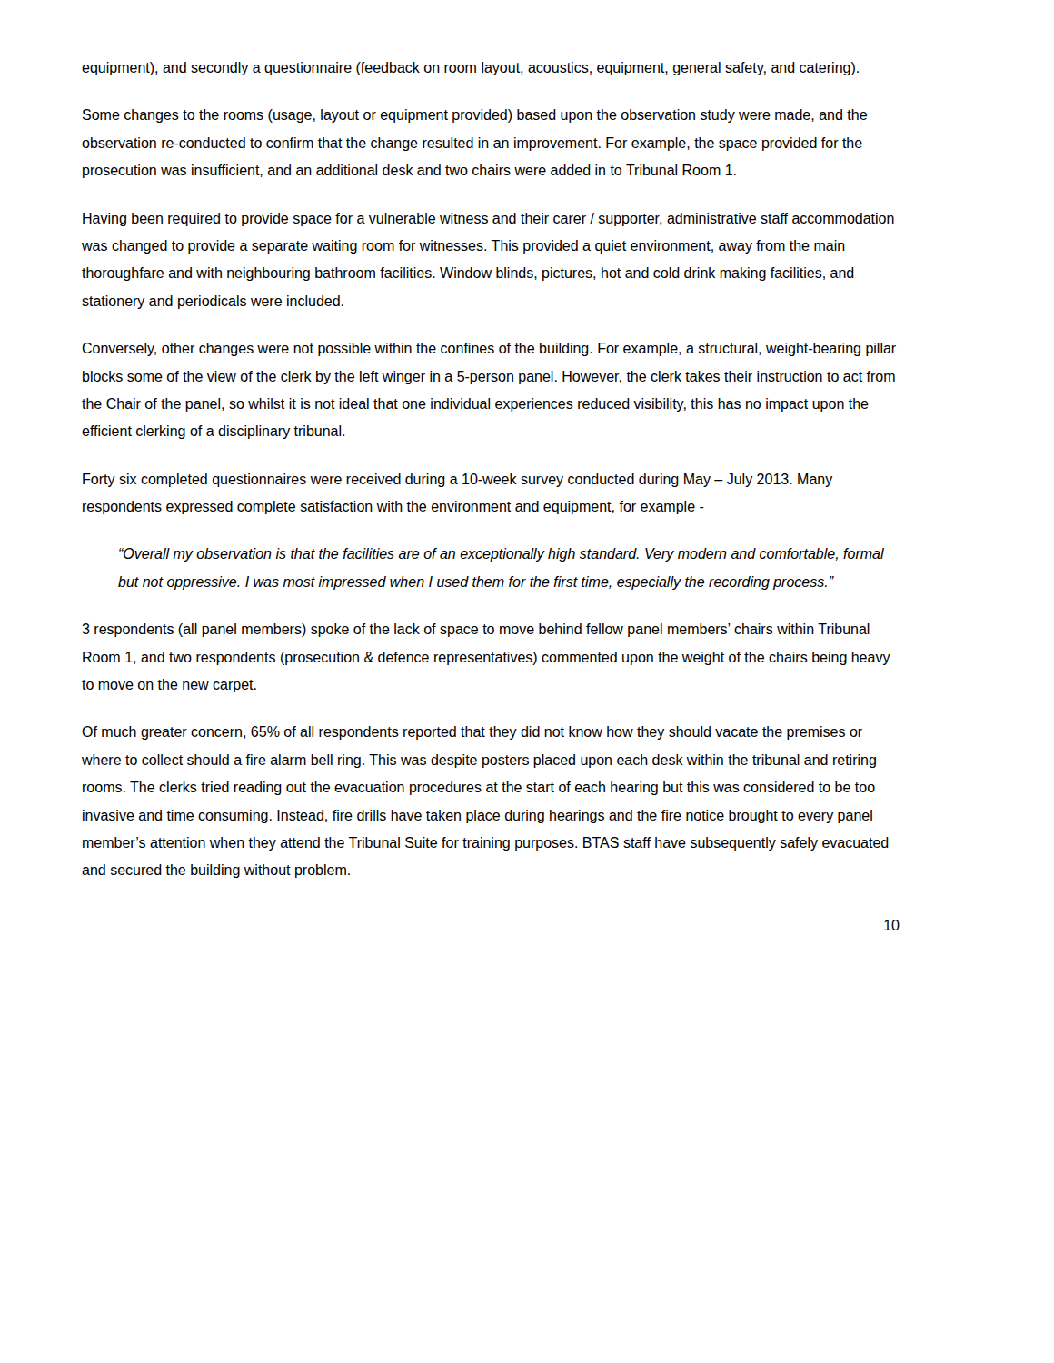equipment), and secondly a questionnaire (feedback on room layout, acoustics, equipment, general safety, and catering).
Some changes to the rooms (usage, layout or equipment provided) based upon the observation study were made, and the observation re-conducted to confirm that the change resulted in an improvement. For example, the space provided for the prosecution was insufficient, and an additional desk and two chairs were added in to Tribunal Room 1.
Having been required to provide space for a vulnerable witness and their carer / supporter, administrative staff accommodation was changed to provide a separate waiting room for witnesses. This provided a quiet environment, away from the main thoroughfare and with neighbouring bathroom facilities. Window blinds, pictures, hot and cold drink making facilities, and stationery and periodicals were included.
Conversely, other changes were not possible within the confines of the building. For example, a structural, weight-bearing pillar blocks some of the view of the clerk by the left winger in a 5-person panel. However, the clerk takes their instruction to act from the Chair of the panel, so whilst it is not ideal that one individual experiences reduced visibility, this has no impact upon the efficient clerking of a disciplinary tribunal.
Forty six completed questionnaires were received during a 10-week survey conducted during May – July 2013. Many respondents expressed complete satisfaction with the environment and equipment, for example -
“Overall my observation is that the facilities are of an exceptionally high standard. Very modern and comfortable, formal but not oppressive. I was most impressed when I used them for the first time, especially the recording process.”
3 respondents (all panel members) spoke of the lack of space to move behind fellow panel members’ chairs within Tribunal Room 1, and two respondents (prosecution & defence representatives) commented upon the weight of the chairs being heavy to move on the new carpet.
Of much greater concern, 65% of all respondents reported that they did not know how they should vacate the premises or where to collect should a fire alarm bell ring. This was despite posters placed upon each desk within the tribunal and retiring rooms. The clerks tried reading out the evacuation procedures at the start of each hearing but this was considered to be too invasive and time consuming. Instead, fire drills have taken place during hearings and the fire notice brought to every panel member’s attention when they attend the Tribunal Suite for training purposes. BTAS staff have subsequently safely evacuated and secured the building without problem.
10